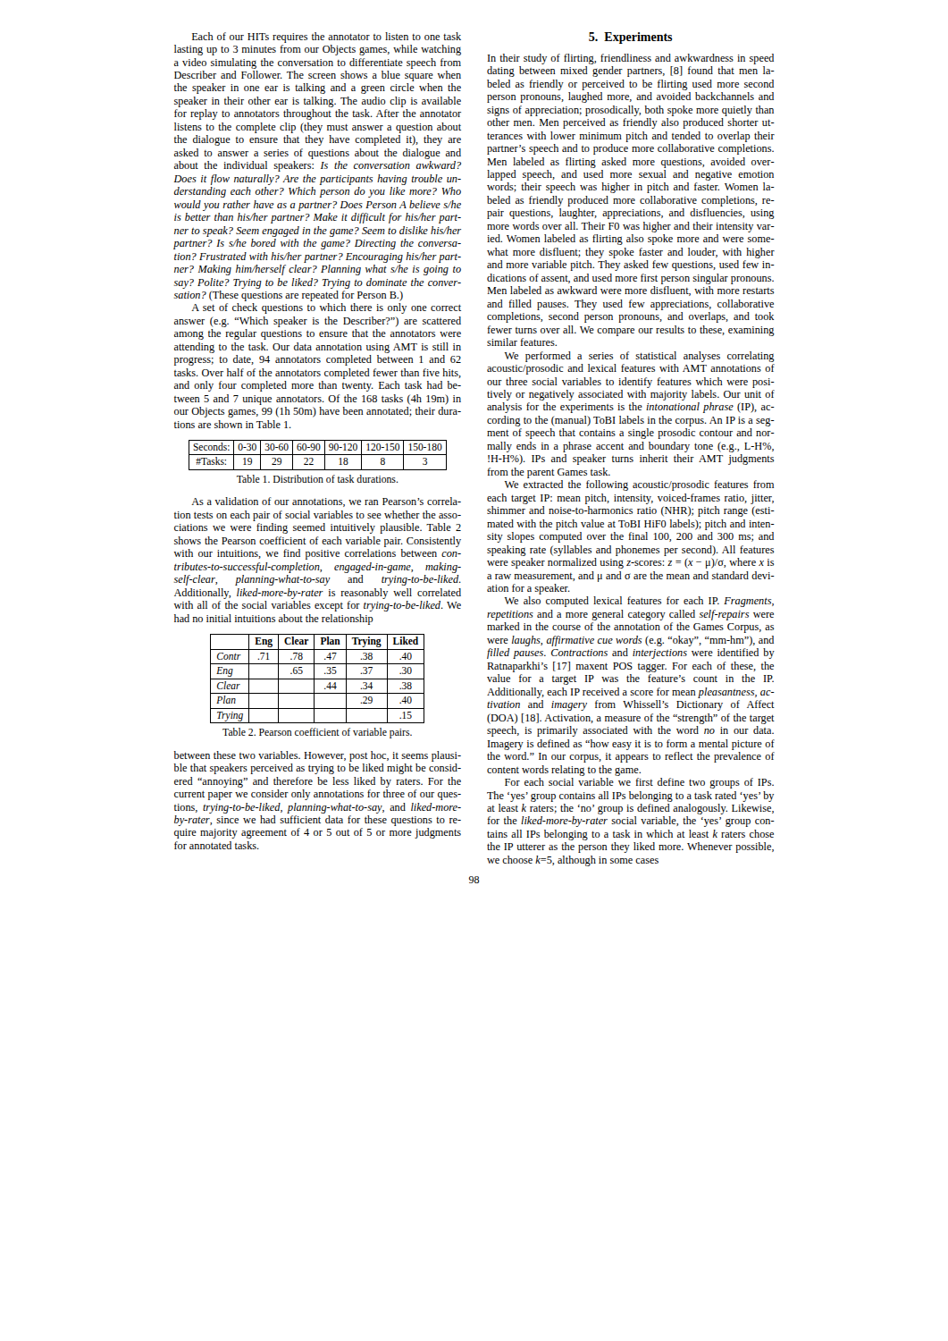Each of our HITs requires the annotator to listen to one task lasting up to 3 minutes from our Objects games, while watching a video simulating the conversation to differentiate speech from Describer and Follower. The screen shows a blue square when the speaker in one ear is talking and a green circle when the speaker in their other ear is talking. The audio clip is available for replay to annotators throughout the task. After the annotator listens to the complete clip (they must answer a question about the dialogue to ensure that they have completed it), they are asked to answer a series of questions about the dialogue and about the individual speakers: Is the conversation awkward? Does it flow naturally? Are the participants having trouble understanding each other? Which person do you like more? Who would you rather have as a partner? Does Person A believe s/he is better than his/her partner? Make it difficult for his/her partner to speak? Seem engaged in the game? Seem to dislike his/her partner? Is s/he bored with the game? Directing the conversation? Frustrated with his/her partner? Encouraging his/her partner? Making him/herself clear? Planning what s/he is going to say? Polite? Trying to be liked? Trying to dominate the conversation? (These questions are repeated for Person B.)
A set of check questions to which there is only one correct answer (e.g. “Which speaker is the Describer?”) are scattered among the regular questions to ensure that the annotators were attending to the task. Our data annotation using AMT is still in progress; to date, 94 annotators completed between 1 and 62 tasks. Over half of the annotators completed fewer than five hits, and only four completed more than twenty. Each task had between 5 and 7 unique annotators. Of the 168 tasks (4h 19m) in our Objects games, 99 (1h 50m) have been annotated; their durations are shown in Table 1.
| Seconds: | 0-30 | 30-60 | 60-90 | 90-120 | 120-150 | 150-180 |
| #Tasks: | 19 | 29 | 22 | 18 | 8 | 3 |
Table 1. Distribution of task durations.
As a validation of our annotations, we ran Pearson’s correlation tests on each pair of social variables to see whether the associations we were finding seemed intuitively plausible. Table 2 shows the Pearson coefficient of each variable pair. Consistently with our intuitions, we find positive correlations between contributes-to-successful-completion, engaged-in-game, making-self-clear, planning-what-to-say and trying-to-be-liked. Additionally, liked-more-by-rater is reasonably well correlated with all of the social variables except for trying-to-be-liked. We had no initial intuitions about the relationship
| | Eng | Clear | Plan | Trying | Liked |
| --- | --- | --- | --- | --- | --- |
| Contr | .71 | .78 | .47 | .38 | .40 |
| Eng | | .65 | .35 | .37 | .30 |
| Clear | | | .44 | .34 | .38 |
| Plan | | | | .29 | .40 |
| Trying | | | | | .15 |
Table 2. Pearson coefficient of variable pairs.
between these two variables. However, post hoc, it seems plausible that speakers perceived as trying to be liked might be considered “annoying” and therefore be less liked by raters. For the current paper we consider only annotations for three of our questions, trying-to-be-liked, planning-what-to-say, and liked-more-by-rater, since we had sufficient data for these questions to require majority agreement of 4 or 5 out of 5 or more judgments for annotated tasks.
5. Experiments
In their study of flirting, friendliness and awkwardness in speed dating between mixed gender partners, [8] found that men labeled as friendly or perceived to be flirting used more second person pronouns, laughed more, and avoided backchannels and signs of appreciation; prosodically, both spoke more quietly than other men. Men perceived as friendly also produced shorter utterances with lower minimum pitch and tended to overlap their partner’s speech and to produce more collaborative completions. Men labeled as flirting asked more questions, avoided overlapped speech, and used more sexual and negative emotion words; their speech was higher in pitch and faster. Women labeled as friendly produced more collaborative completions, repair questions, laughter, appreciations, and disfluencies, using more words over all. Their F0 was higher and their intensity varied. Women labeled as flirting also spoke more and were somewhat more disfluent; they spoke faster and louder, with higher and more variable pitch. They asked few questions, used few indications of assent, and used more first person singular pronouns. Men labeled as awkward were more disfluent, with more restarts and filled pauses. They used few appreciations, collaborative completions, second person pronouns, and overlaps, and took fewer turns over all. We compare our results to these, examining similar features.
We performed a series of statistical analyses correlating acoustic/prosodic and lexical features with AMT annotations of our three social variables to identify features which were positively or negatively associated with majority labels. Our unit of analysis for the experiments is the intonational phrase (IP), according to the (manual) ToBI labels in the corpus. An IP is a segment of speech that contains a single prosodic contour and normally ends in a phrase accent and boundary tone (e.g., L-H%, !H-H%). IPs and speaker turns inherit their AMT judgments from the parent Games task.
We extracted the following acoustic/prosodic features from each target IP: mean pitch, intensity, voiced-frames ratio, jitter, shimmer and noise-to-harmonics ratio (NHR); pitch range (estimated with the pitch value at ToBI HiF0 labels); pitch and intensity slopes computed over the final 100, 200 and 300 ms; and speaking rate (syllables and phonemes per second). All features were speaker normalized using z-scores: z = (x − μ)/σ, where x is a raw measurement, and μ and σ are the mean and standard deviation for a speaker.
We also computed lexical features for each IP. Fragments, repetitions and a more general category called self-repairs were marked in the course of the annotation of the Games Corpus, as were laughs, affirmative cue words (e.g. “okay”, “mm-hm”), and filled pauses. Contractions and interjections were identified by Ratnaparkhi’s [17] maxent POS tagger. For each of these, the value for a target IP was the feature’s count in the IP. Additionally, each IP received a score for mean pleasantness, activation and imagery from Whissell’s Dictionary of Affect (DOA) [18]. Activation, a measure of the “strength” of the target speech, is primarily associated with the word no in our data. Imagery is defined as “how easy it is to form a mental picture of the word.” In our corpus, it appears to reflect the prevalence of content words relating to the game.
For each social variable we first define two groups of IPs. The ‘yes’ group contains all IPs belonging to a task rated ‘yes’ by at least k raters; the ‘no’ group is defined analogously. Likewise, for the liked-more-by-rater social variable, the ‘yes’ group contains all IPs belonging to a task in which at least k raters chose the IP utterer as the person they liked more. Whenever possible, we choose k=5, although in some cases
98